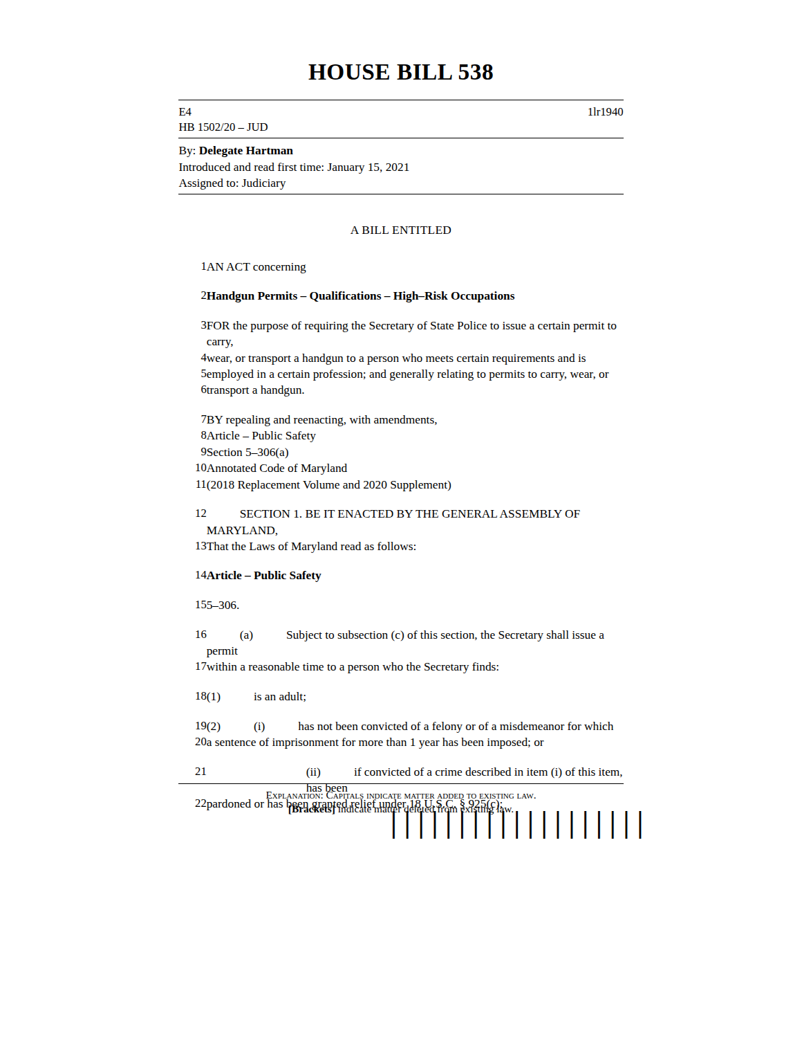HOUSE BILL 538
E4
HB 1502/20 – JUD
1lr1940
By: Delegate Hartman
Introduced and read first time: January 15, 2021
Assigned to: Judiciary
A BILL ENTITLED
| 1 | AN ACT concerning |
| 2 | Handgun Permits – Qualifications – High–Risk Occupations |
| 3 | FOR the purpose of requiring the Secretary of State Police to issue a certain permit to carry, |
| 4 | wear, or transport a handgun to a person who meets certain requirements and is |
| 5 | employed in a certain profession; and generally relating to permits to carry, wear, or |
| 6 | transport a handgun. |
| 7 | BY repealing and reenacting, with amendments, |
| 8 | Article – Public Safety |
| 9 | Section 5–306(a) |
| 10 | Annotated Code of Maryland |
| 11 | (2018 Replacement Volume and 2020 Supplement) |
| 12 | SECTION 1. BE IT ENACTED BY THE GENERAL ASSEMBLY OF MARYLAND, |
| 13 | That the Laws of Maryland read as follows: |
| 14 | Article – Public Safety |
| 15 | 5–306. |
| 16 | (a) Subject to subsection (c) of this section, the Secretary shall issue a permit |
| 17 | within a reasonable time to a person who the Secretary finds: |
| 18 | (1) is an adult; |
| 19 | (2) (i) has not been convicted of a felony or of a misdemeanor for which |
| 20 | a sentence of imprisonment for more than 1 year has been imposed; or |
| 21 | (ii) if convicted of a crime described in item (i) of this item, has been |
| 22 | pardoned or has been granted relief under 18 U.S.C. § 925(c); |
Explanation: Capitals indicate matter added to existing law.
[Brackets] indicate matter deleted from existing law.
|||||||||||||||||||